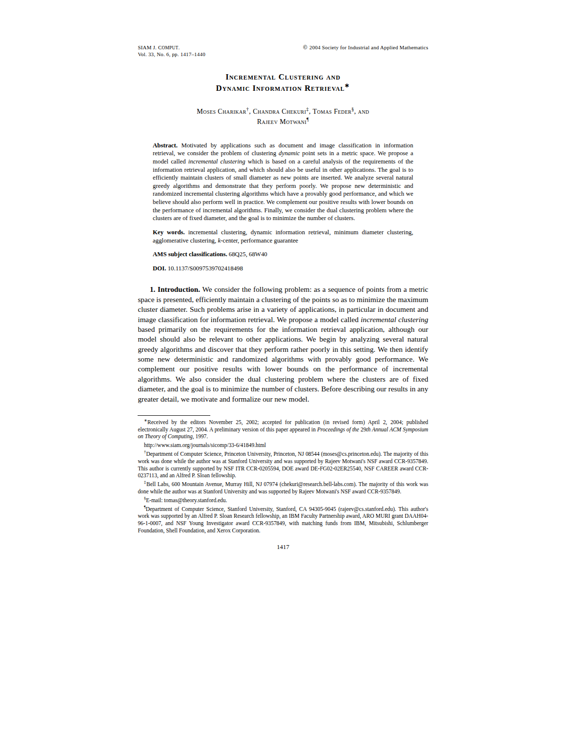SIAM J. COMPUT.
Vol. 33, No. 6, pp. 1417–1440
© 2004 Society for Industrial and Applied Mathematics
Incremental Clustering and
Dynamic Information Retrieval∗
Moses Charikar†, Chandra Chekuri‡, Tomas Feder§, and
Rajeev Motwani¶
Abstract. Motivated by applications such as document and image classification in information retrieval, we consider the problem of clustering dynamic point sets in a metric space. We propose a model called incremental clustering which is based on a careful analysis of the requirements of the information retrieval application, and which should also be useful in other applications. The goal is to efficiently maintain clusters of small diameter as new points are inserted. We analyze several natural greedy algorithms and demonstrate that they perform poorly. We propose new deterministic and randomized incremental clustering algorithms which have a provably good performance, and which we believe should also perform well in practice. We complement our positive results with lower bounds on the performance of incremental algorithms. Finally, we consider the dual clustering problem where the clusters are of fixed diameter, and the goal is to minimize the number of clusters.
Key words. incremental clustering, dynamic information retrieval, minimum diameter clustering, agglomerative clustering, k-center, performance guarantee
AMS subject classifications. 68Q25, 68W40
DOI. 10.1137/S0097539702418498
1. Introduction. We consider the following problem: as a sequence of points from a metric space is presented, efficiently maintain a clustering of the points so as to minimize the maximum cluster diameter. Such problems arise in a variety of applications, in particular in document and image classification for information retrieval. We propose a model called incremental clustering based primarily on the requirements for the information retrieval application, although our model should also be relevant to other applications. We begin by analyzing several natural greedy algorithms and discover that they perform rather poorly in this setting. We then identify some new deterministic and randomized algorithms with provably good performance. We complement our positive results with lower bounds on the performance of incremental algorithms. We also consider the dual clustering problem where the clusters are of fixed diameter, and the goal is to minimize the number of clusters. Before describing our results in any greater detail, we motivate and formalize our new model.
∗Received by the editors November 25, 2002; accepted for publication (in revised form) April 2, 2004; published electronically August 27, 2004. A preliminary version of this paper appeared in Proceedings of the 29th Annual ACM Symposium on Theory of Computing, 1997.
http://www.siam.org/journals/sicomp/33-6/41849.html
†Department of Computer Science, Princeton University, Princeton, NJ 08544 (moses@cs.princeton.edu). The majority of this work was done while the author was at Stanford University and was supported by Rajeev Motwani's NSF award CCR-9357849. This author is currently supported by NSF ITR CCR-0205594, DOE award DE-FG02-02ER25540, NSF CAREER award CCR-0237113, and an Alfred P. Sloan fellowship.
‡Bell Labs, 600 Mountain Avenue, Murray Hill, NJ 07974 (chekuri@research.bell-labs.com). The majority of this work was done while the author was at Stanford University and was supported by Rajeev Motwani's NSF award CCR-9357849.
§E-mail: tomas@theory.stanford.edu.
¶Department of Computer Science, Stanford University, Stanford, CA 94305-9045 (rajeev@cs.stanford.edu). This author's work was supported by an Alfred P. Sloan Research fellowship, an IBM Faculty Partnership award, ARO MURI grant DAAH04-96-1-0007, and NSF Young Investigator award CCR-9357849, with matching funds from IBM, Mitsubishi, Schlumberger Foundation, Shell Foundation, and Xerox Corporation.
1417